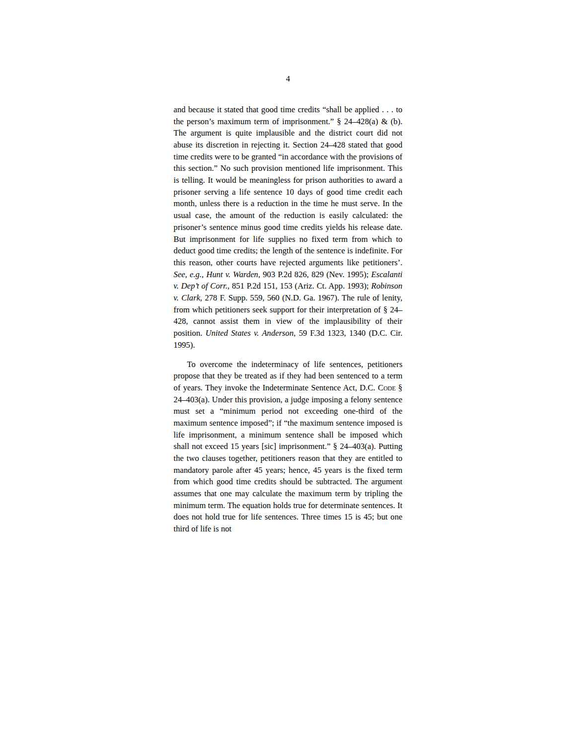4
and because it stated that good time credits “shall be applied . . . to the person’s maximum term of imprisonment.” § 24–428(a) & (b). The argument is quite implausible and the district court did not abuse its discretion in rejecting it. Section 24–428 stated that good time credits were to be granted “in accordance with the provisions of this section.” No such provision mentioned life imprisonment. This is telling. It would be meaningless for prison authorities to award a prisoner serving a life sentence 10 days of good time credit each month, unless there is a reduction in the time he must serve. In the usual case, the amount of the reduction is easily calculated: the prisoner’s sentence minus good time credits yields his release date. But imprisonment for life supplies no fixed term from which to deduct good time credits; the length of the sentence is indefinite. For this reason, other courts have rejected arguments like petitioners’. See, e.g., Hunt v. Warden, 903 P.2d 826, 829 (Nev. 1995); Escalanti v. Dep’t of Corr., 851 P.2d 151, 153 (Ariz. Ct. App. 1993); Robinson v. Clark, 278 F. Supp. 559, 560 (N.D. Ga. 1967). The rule of lenity, from which petitioners seek support for their interpretation of § 24–428, cannot assist them in view of the implausibility of their position. United States v. Anderson, 59 F.3d 1323, 1340 (D.C. Cir. 1995).
To overcome the indeterminacy of life sentences, petitioners propose that they be treated as if they had been sentenced to a term of years. They invoke the Indeterminate Sentence Act, D.C. Code § 24–403(a). Under this provision, a judge imposing a felony sentence must set a “minimum period not exceeding one-third of the maximum sentence imposed”; if “the maximum sentence imposed is life imprisonment, a minimum sentence shall be imposed which shall not exceed 15 years [sic] imprisonment.” § 24–403(a). Putting the two clauses together, petitioners reason that they are entitled to mandatory parole after 45 years; hence, 45 years is the fixed term from which good time credits should be subtracted. The argument assumes that one may calculate the maximum term by tripling the minimum term. The equation holds true for determinate sentences. It does not hold true for life sentences. Three times 15 is 45; but one third of life is not